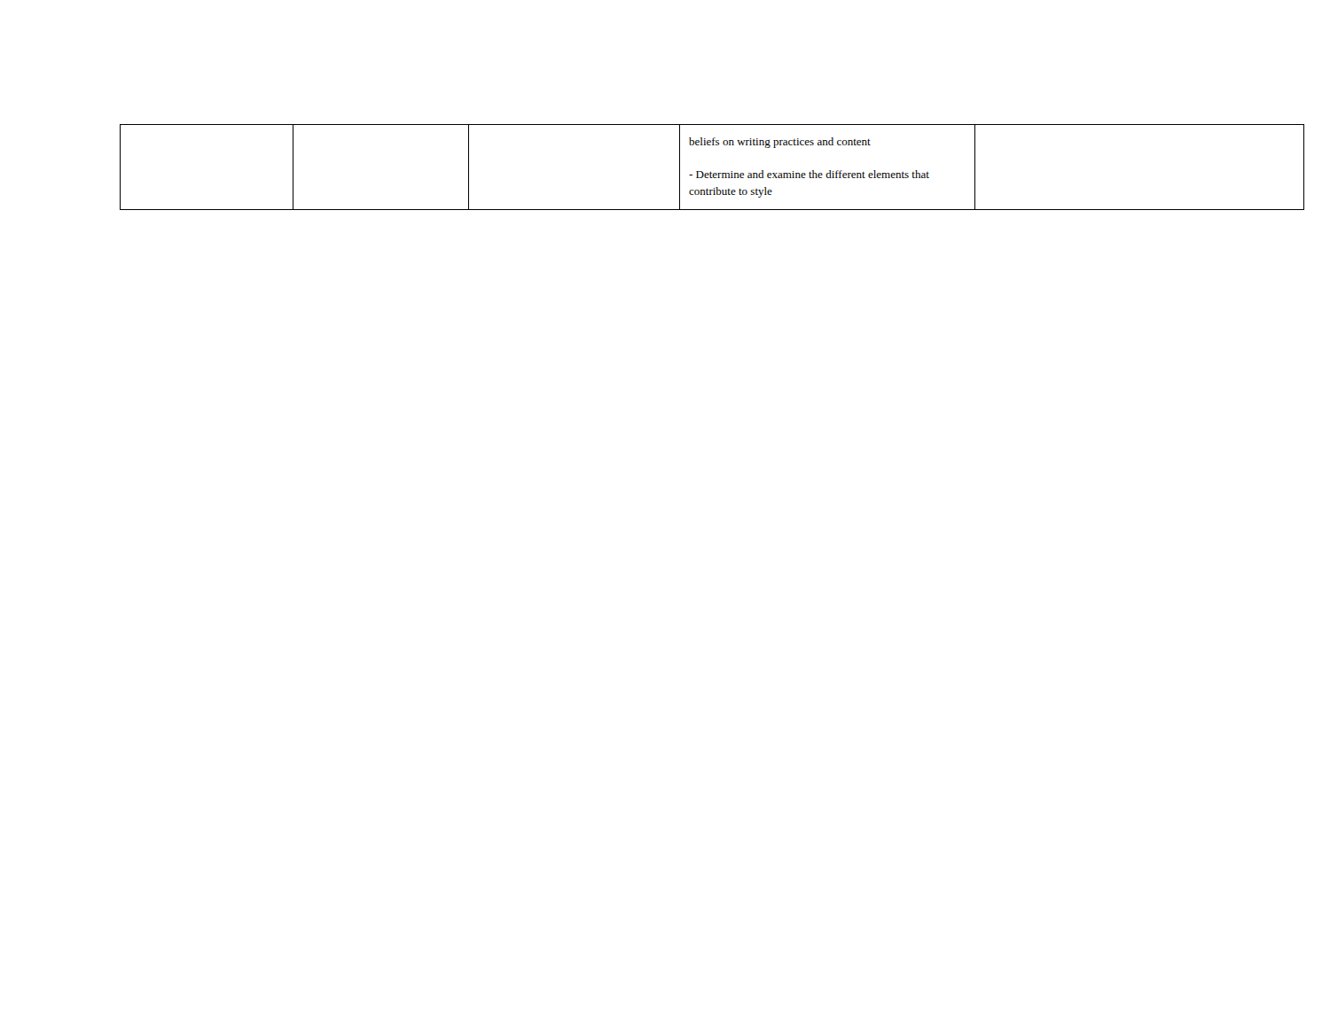| | | | beliefs on writing practices and content - Determine and examine the different elements that contribute to style | |